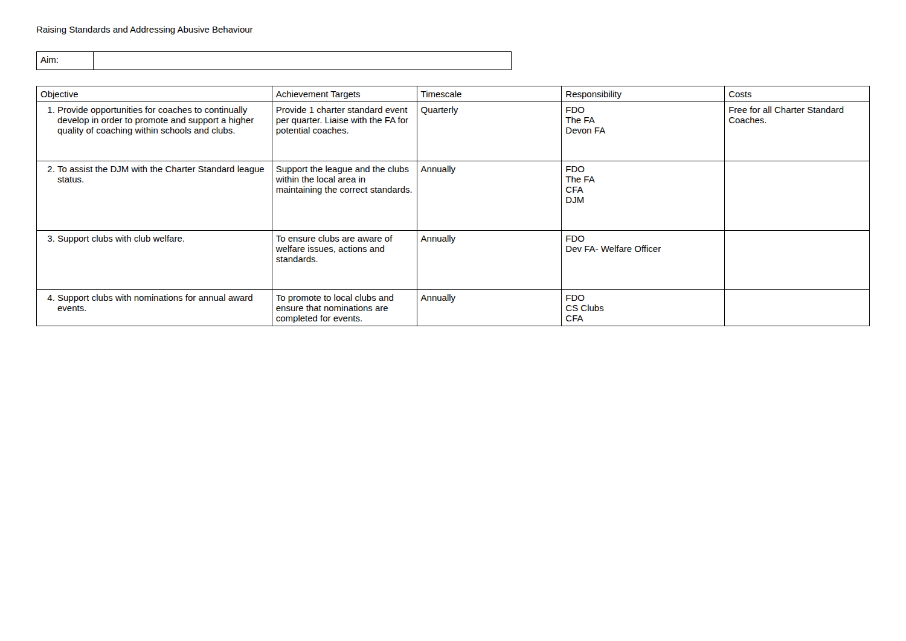Raising Standards and Addressing Abusive Behaviour
| Aim: | |
| Objective | Achievement Targets | Timescale | Responsibility | Costs |
| --- | --- | --- | --- | --- |
| Provide opportunities for coaches to continually develop in order to promote and support a higher quality of coaching within schools and clubs. | Provide 1 charter standard event per quarter. Liaise with the FA for potential coaches. | Quarterly | FDO The FA Devon FA | Free for all Charter Standard Coaches. |
| To assist the DJM with the Charter Standard league status. | Support the league and the clubs within the local area in maintaining the correct standards. | Annually | FDO The FA CFA DJM | |
| Support clubs with club welfare. | To ensure clubs are aware of welfare issues, actions and standards. | Annually | FDO Dev FA- Welfare Officer | |
| Support clubs with nominations for annual award events. | To promote to local clubs and ensure that nominations are completed for events. | Annually | FDO CS Clubs CFA | |